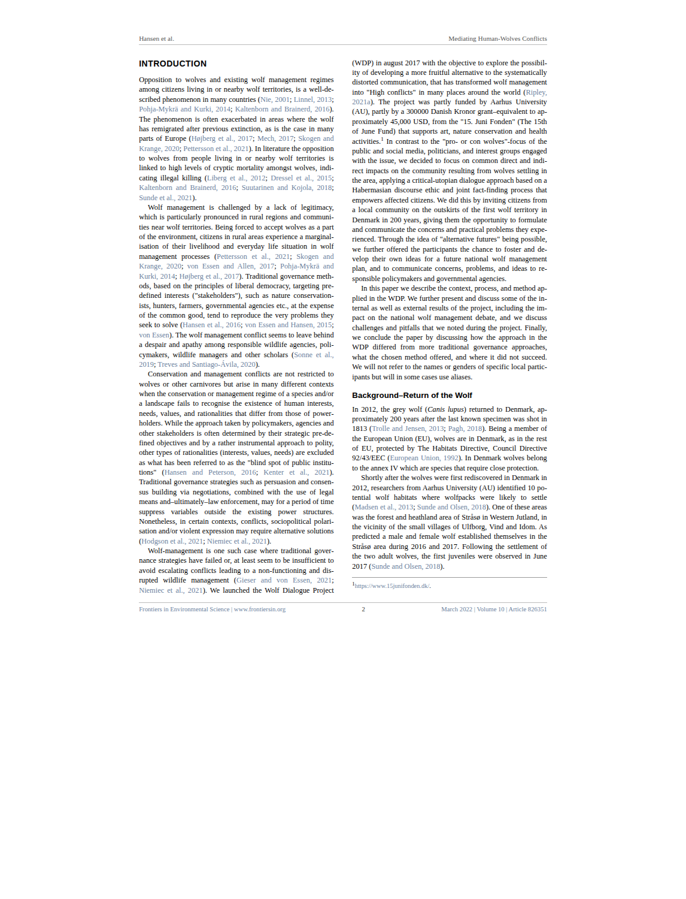Hansen et al. Mediating Human-Wolves Conflicts
Introduction
Opposition to wolves and existing wolf management regimes among citizens living in or nearby wolf territories, is a well-described phenomenon in many countries (Nie, 2001; Linnel, 2013; Pohja-Mykrä and Kurki, 2014; Kaltenborn and Brainerd, 2016). The phenomenon is often exacerbated in areas where the wolf has remigrated after previous extinction, as is the case in many parts of Europe (Højberg et al., 2017; Mech, 2017; Skogen and Krange, 2020; Pettersson et al., 2021). In literature the opposition to wolves from people living in or nearby wolf territories is linked to high levels of cryptic mortality amongst wolves, indicating illegal killing (Liberg et al., 2012; Dressel et al., 2015; Kaltenborn and Brainerd, 2016; Suutarinen and Kojola, 2018; Sunde et al., 2021).
Wolf management is challenged by a lack of legitimacy, which is particularly pronounced in rural regions and communities near wolf territories. Being forced to accept wolves as a part of the environment, citizens in rural areas experience a marginalisation of their livelihood and everyday life situation in wolf management processes (Pettersson et al., 2021; Skogen and Krange, 2020; von Essen and Allen, 2017; Pohja-Mykrä and Kurki, 2014; Højberg et al., 2017). Traditional governance methods, based on the principles of liberal democracy, targeting predefined interests ("stakeholders"), such as nature conservationists, hunters, farmers, governmental agencies etc., at the expense of the common good, tend to reproduce the very problems they seek to solve (Hansen et al., 2016; von Essen and Hansen, 2015; von Essen). The wolf management conflict seems to leave behind a despair and apathy among responsible wildlife agencies, policymakers, wildlife managers and other scholars (Sonne et al., 2019; Treves and Santiago-Ávila, 2020).
Conservation and management conflicts are not restricted to wolves or other carnivores but arise in many different contexts when the conservation or management regime of a species and/or a landscape fails to recognise the existence of human interests, needs, values, and rationalities that differ from those of powerholders. While the approach taken by policymakers, agencies and other stakeholders is often determined by their strategic pre-defined objectives and by a rather instrumental approach to polity, other types of rationalities (interests, values, needs) are excluded as what has been referred to as the "blind spot of public institutions" (Hansen and Peterson, 2016; Kenter et al., 2021). Traditional governance strategies such as persuasion and consensus building via negotiations, combined with the use of legal means and–ultimately–law enforcement, may for a period of time suppress variables outside the existing power structures. Nonetheless, in certain contexts, conflicts, sociopolitical polarisation and/or violent expression may require alternative solutions (Hodgson et al., 2021; Niemiec et al., 2021).
Wolf-management is one such case where traditional governance strategies have failed or, at least seem to be insufficient to avoid escalating conflicts leading to a non-functioning and disrupted wildlife management (Gieser and von Essen, 2021; Niemiec et al., 2021). We launched the Wolf Dialogue Project (WDP) in august 2017 with the objective to explore the possibility of developing a more fruitful alternative to the systematically distorted communication, that has transformed wolf management into "High conflicts" in many places around the world (Ripley, 2021a). The project was partly funded by Aarhus University (AU), partly by a 300000 Danish Kronor grant–equivalent to approximately 45,000 USD, from the "15. Juni Fonden" (The 15th of June Fund) that supports art, nature conservation and health activities.1 In contrast to the "pro- or con wolves"-focus of the public and social media, politicians, and interest groups engaged with the issue, we decided to focus on common direct and indirect impacts on the community resulting from wolves settling in the area, applying a critical-utopian dialogue approach based on a Habermasian discourse ethic and joint fact-finding process that empowers affected citizens. We did this by inviting citizens from a local community on the outskirts of the first wolf territory in Denmark in 200 years, giving them the opportunity to formulate and communicate the concerns and practical problems they experienced. Through the idea of "alternative futures" being possible, we further offered the participants the chance to foster and develop their own ideas for a future national wolf management plan, and to communicate concerns, problems, and ideas to responsible policymakers and governmental agencies.
In this paper we describe the context, process, and method applied in the WDP. We further present and discuss some of the internal as well as external results of the project, including the impact on the national wolf management debate, and we discuss challenges and pitfalls that we noted during the project. Finally, we conclude the paper by discussing how the approach in the WDP differed from more traditional governance approaches, what the chosen method offered, and where it did not succeed. We will not refer to the names or genders of specific local participants but will in some cases use aliases.
Background–Return of the Wolf
In 2012, the grey wolf (Canis lupus) returned to Denmark, approximately 200 years after the last known specimen was shot in 1813 (Trolle and Jensen, 2013; Pagh, 2018). Being a member of the European Union (EU), wolves are in Denmark, as in the rest of EU, protected by The Habitats Directive, Council Directive 92/43/EEC (European Union, 1992). In Denmark wolves belong to the annex IV which are species that require close protection.
Shortly after the wolves were first rediscovered in Denmark in 2012, researchers from Aarhus University (AU) identified 10 potential wolf habitats where wolfpacks were likely to settle (Madsen et al., 2013; Sunde and Olsen, 2018). One of these areas was the forest and heathland area of Stråsø in Western Jutland, in the vicinity of the small villages of Ulfborg, Vind and Idom. As predicted a male and female wolf established themselves in the Stråsø area during 2016 and 2017. Following the settlement of the two adult wolves, the first juveniles were observed in June 2017 (Sunde and Olsen, 2018).
1https://www.15junifonden.dk/.
Frontiers in Environmental Science | www.frontiersin.org 2 March 2022 | Volume 10 | Article 826351